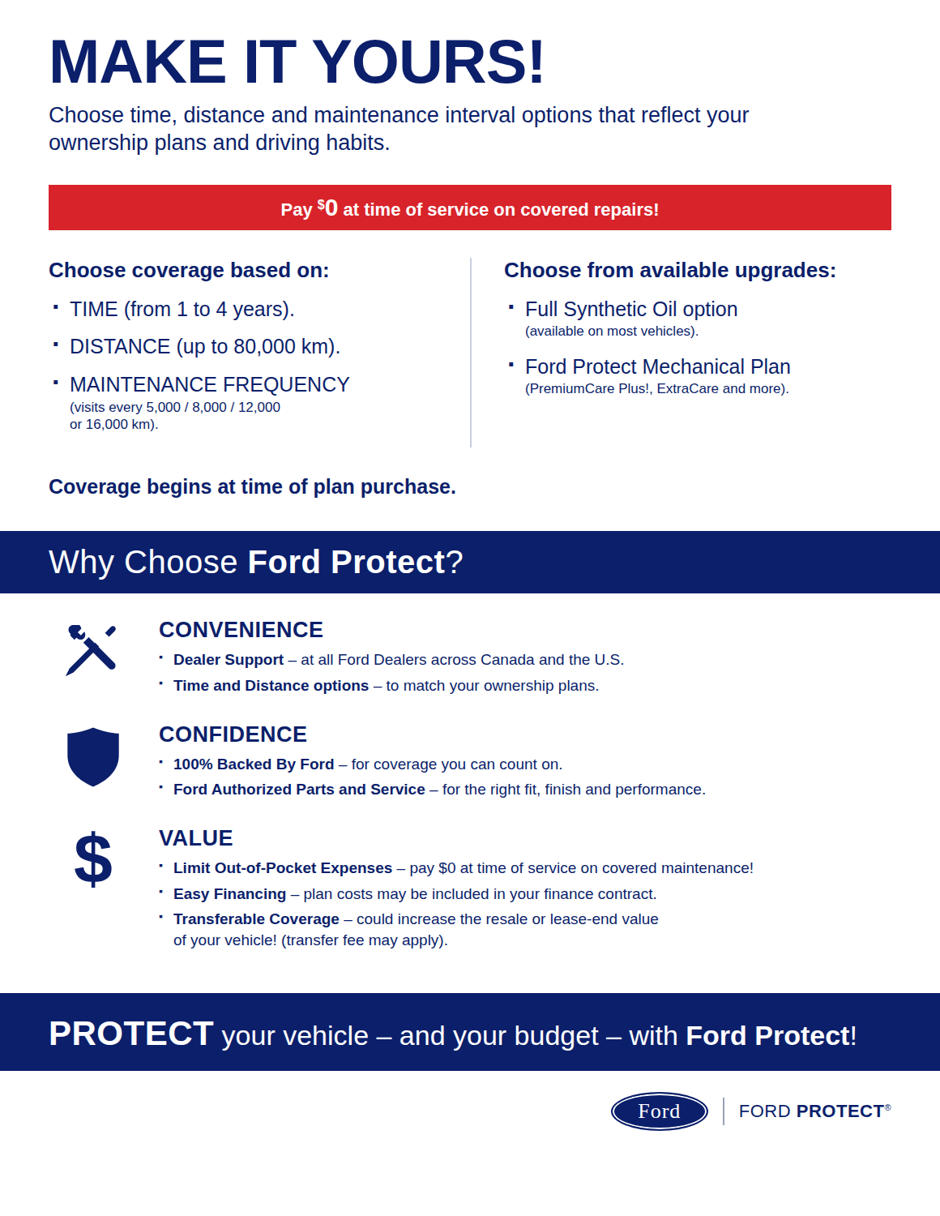MAKE IT YOURS!
Choose time, distance and maintenance interval options that reflect your ownership plans and driving habits.
Pay $0 at time of service on covered repairs!
Choose coverage based on:
TIME (from 1 to 4 years).
DISTANCE (up to 80,000 km).
MAINTENANCE FREQUENCY (visits every 5,000 / 8,000 / 12,000
or 16,000 km).
Choose from available upgrades:
Full Synthetic Oil option (available on most vehicles).
Ford Protect Mechanical Plan (PremiumCare Plus!, ExtraCare and more).
Coverage begins at time of plan purchase.
Why Choose Ford Protect?
CONVENIENCE
Dealer Support – at all Ford Dealers across Canada and the U.S.
Time and Distance options – to match your ownership plans.
CONFIDENCE
100% Backed By Ford – for coverage you can count on.
Ford Authorized Parts and Service – for the right fit, finish and performance.
$
VALUE
Limit Out-of-Pocket Expenses – pay $0 at time of service on covered maintenance!
Easy Financing – plan costs may be included in your finance contract.
Transferable Coverage – could increase the resale or lease-end valueof your vehicle! (transfer fee may apply).
PROTECT your vehicle – and your budget – with Ford Protect!
Ford FORD PROTECT®